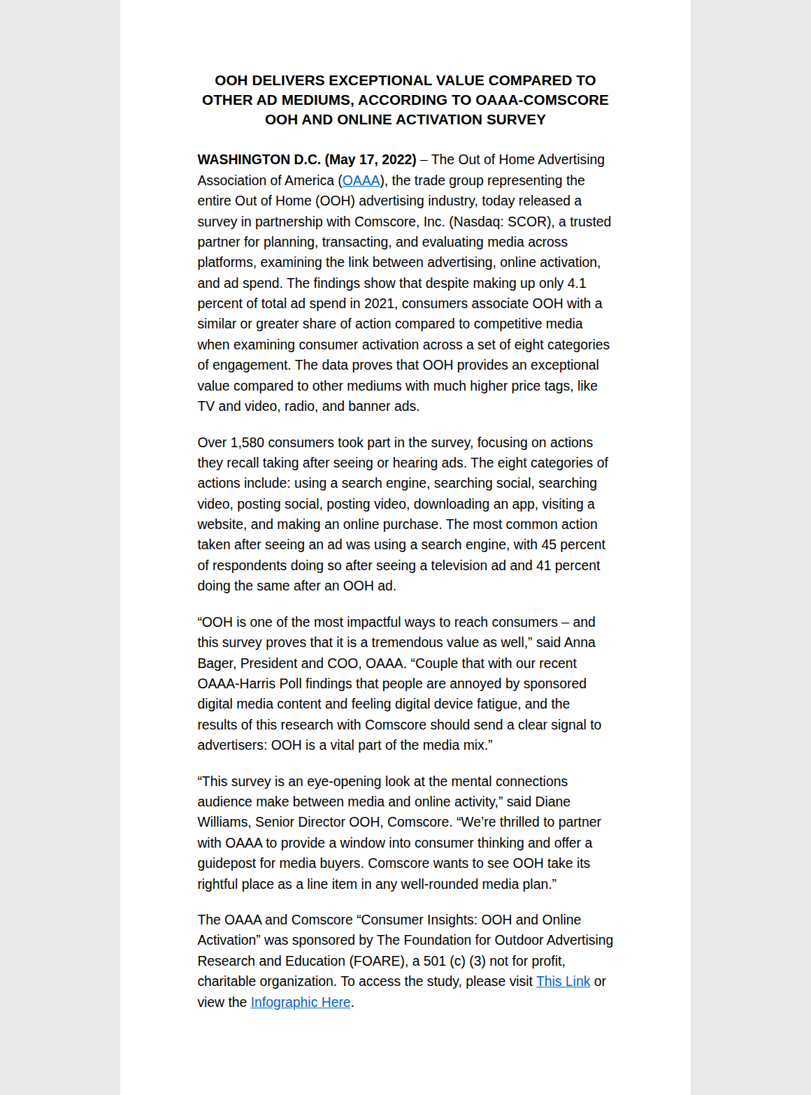OOH DELIVERS EXCEPTIONAL VALUE COMPARED TO OTHER AD MEDIUMS, ACCORDING TO OAAA-COMSCORE OOH AND ONLINE ACTIVATION SURVEY
WASHINGTON D.C. (May 17, 2022) – The Out of Home Advertising Association of America (OAAA), the trade group representing the entire Out of Home (OOH) advertising industry, today released a survey in partnership with Comscore, Inc. (Nasdaq: SCOR), a trusted partner for planning, transacting, and evaluating media across platforms, examining the link between advertising, online activation, and ad spend. The findings show that despite making up only 4.1 percent of total ad spend in 2021, consumers associate OOH with a similar or greater share of action compared to competitive media when examining consumer activation across a set of eight categories of engagement. The data proves that OOH provides an exceptional value compared to other mediums with much higher price tags, like TV and video, radio, and banner ads.
Over 1,580 consumers took part in the survey, focusing on actions they recall taking after seeing or hearing ads. The eight categories of actions include: using a search engine, searching social, searching video, posting social, posting video, downloading an app, visiting a website, and making an online purchase. The most common action taken after seeing an ad was using a search engine, with 45 percent of respondents doing so after seeing a television ad and 41 percent doing the same after an OOH ad.
“OOH is one of the most impactful ways to reach consumers – and this survey proves that it is a tremendous value as well,” said Anna Bager, President and COO, OAAA. “Couple that with our recent OAAA-Harris Poll findings that people are annoyed by sponsored digital media content and feeling digital device fatigue, and the results of this research with Comscore should send a clear signal to advertisers: OOH is a vital part of the media mix.”
“This survey is an eye-opening look at the mental connections audience make between media and online activity,” said Diane Williams, Senior Director OOH, Comscore. “We’re thrilled to partner with OAAA to provide a window into consumer thinking and offer a guidepost for media buyers. Comscore wants to see OOH take its rightful place as a line item in any well-rounded media plan.”
The OAAA and Comscore “Consumer Insights: OOH and Online Activation” was sponsored by The Foundation for Outdoor Advertising Research and Education (FOARE), a 501 (c) (3) not for profit, charitable organization. To access the study, please visit This Link or view the Infographic Here.